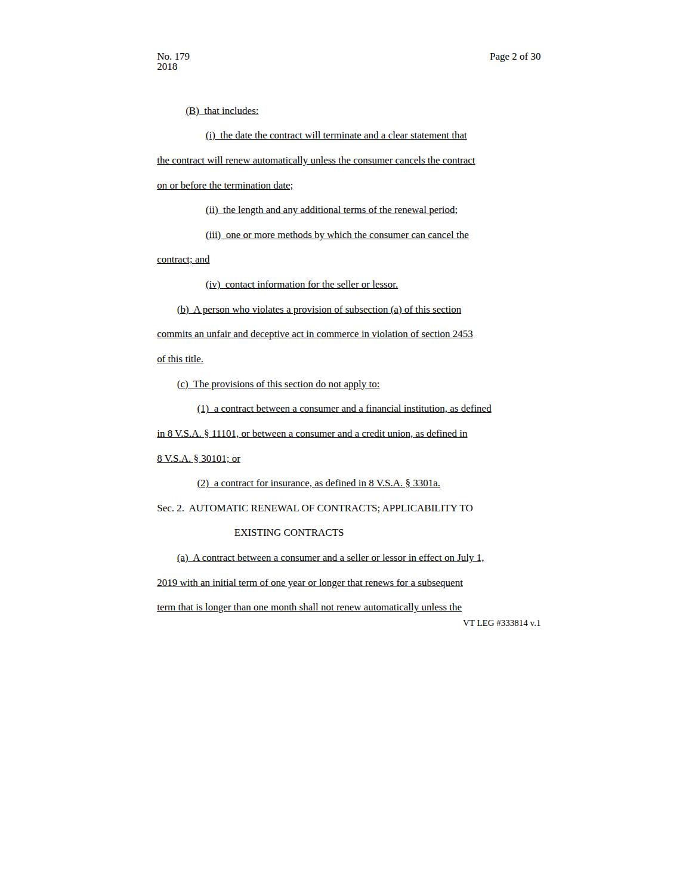No. 179
2018
Page 2 of 30
(B) that includes:
(i) the date the contract will terminate and a clear statement that
the contract will renew automatically unless the consumer cancels the contract
on or before the termination date;
(ii) the length and any additional terms of the renewal period;
(iii) one or more methods by which the consumer can cancel the
contract; and
(iv) contact information for the seller or lessor.
(b) A person who violates a provision of subsection (a) of this section
commits an unfair and deceptive act in commerce in violation of section 2453
of this title.
(c) The provisions of this section do not apply to:
(1) a contract between a consumer and a financial institution, as defined
in 8 V.S.A. § 11101, or between a consumer and a credit union, as defined in
8 V.S.A. § 30101; or
(2) a contract for insurance, as defined in 8 V.S.A. § 3301a.
Sec. 2. AUTOMATIC RENEWAL OF CONTRACTS; APPLICABILITY TO
EXISTING CONTRACTS
(a) A contract between a consumer and a seller or lessor in effect on July 1,
2019 with an initial term of one year or longer that renews for a subsequent
term that is longer than one month shall not renew automatically unless the
VT LEG #333814 v.1